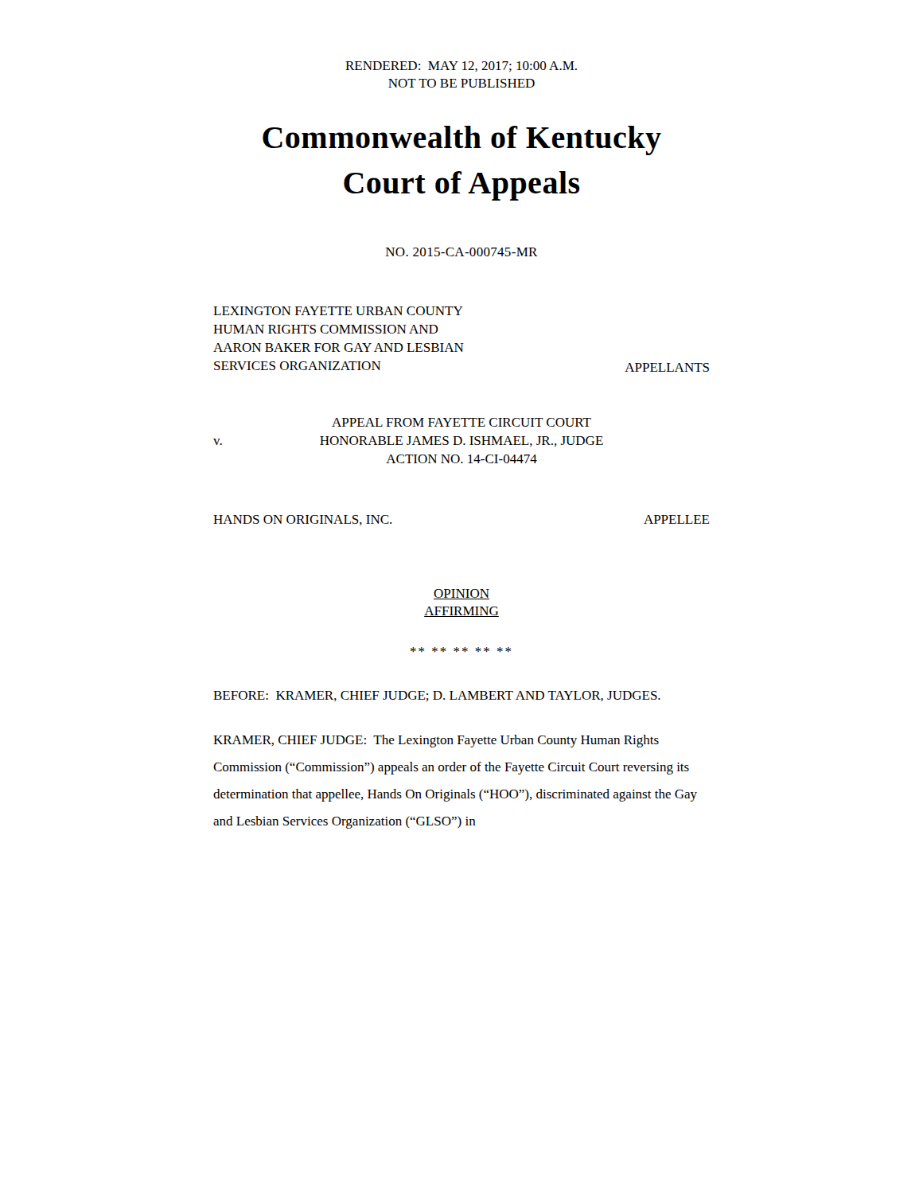RENDERED: MAY 12, 2017; 10:00 A.M.
NOT TO BE PUBLISHED
Commonwealth of Kentucky
Court of Appeals
NO. 2015-CA-000745-MR
LEXINGTON FAYETTE URBAN COUNTY
HUMAN RIGHTS COMMISSION AND
AARON BAKER FOR GAY AND LESBIAN
SERVICES ORGANIZATION
APPELLANTS
v.
APPEAL FROM FAYETTE CIRCUIT COURT
HONORABLE JAMES D. ISHMAEL, JR., JUDGE
ACTION NO. 14-CI-04474
HANDS ON ORIGINALS, INC. APPELLEE
OPINION
AFFIRMING
** ** ** ** **
BEFORE: KRAMER, CHIEF JUDGE; D. LAMBERT AND TAYLOR, JUDGES.
KRAMER, CHIEF JUDGE: The Lexington Fayette Urban County Human Rights Commission (“Commission”) appeals an order of the Fayette Circuit Court reversing its determination that appellee, Hands On Originals (“HOO”), discriminated against the Gay and Lesbian Services Organization (“GLSO”) in